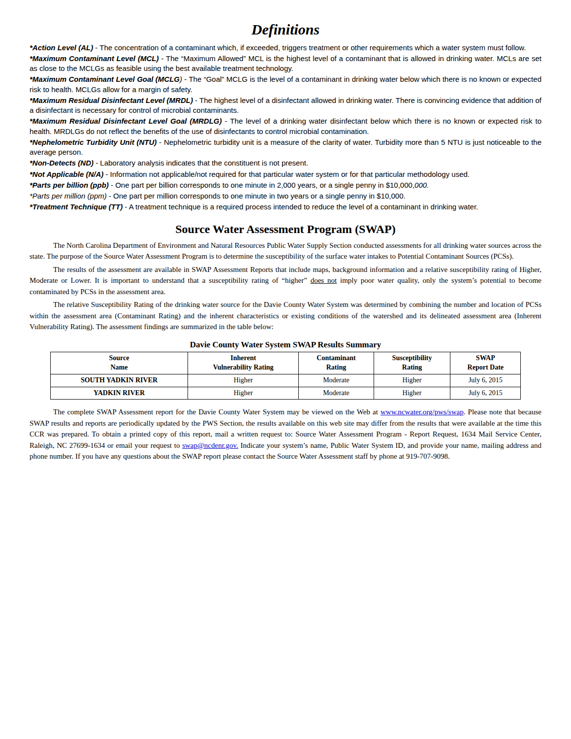Definitions
*Action Level (AL) - The concentration of a contaminant which, if exceeded, triggers treatment or other requirements which a water system must follow.
*Maximum Contaminant Level (MCL) - The “Maximum Allowed” MCL is the highest level of a contaminant that is allowed in drinking water. MCLs are set as close to the MCLGs as feasible using the best available treatment technology.
*Maximum Contaminant Level Goal (MCLG) - The “Goal” MCLG is the level of a contaminant in drinking water below which there is no known or expected risk to health. MCLGs allow for a margin of safety.
*Maximum Residual Disinfectant Level (MRDL) - The highest level of a disinfectant allowed in drinking water. There is convincing evidence that addition of a disinfectant is necessary for control of microbial contaminants.
*Maximum Residual Disinfectant Level Goal (MRDLG) - The level of a drinking water disinfectant below which there is no known or expected risk to health. MRDLGs do not reflect the benefits of the use of disinfectants to control microbial contamination.
*Nephelometric Turbidity Unit (NTU) - Nephelometric turbidity unit is a measure of the clarity of water. Turbidity more than 5 NTU is just noticeable to the average person.
*Non-Detects (ND) - Laboratory analysis indicates that the constituent is not present.
*Not Applicable (N/A) - Information not applicable/not required for that particular water system or for that particular methodology used.
*Parts per billion (ppb) - One part per billion corresponds to one minute in 2,000 years, or a single penny in $10,000,000.
*Parts per million (ppm) - One part per million corresponds to one minute in two years or a single penny in $10,000.
*Treatment Technique (TT) - A treatment technique is a required process intended to reduce the level of a contaminant in drinking water.
Source Water Assessment Program (SWAP)
The North Carolina Department of Environment and Natural Resources Public Water Supply Section conducted assessments for all drinking water sources across the state. The purpose of the Source Water Assessment Program is to determine the susceptibility of the surface water intakes to Potential Contaminant Sources (PCSs).
The results of the assessment are available in SWAP Assessment Reports that include maps, background information and a relative susceptibility rating of Higher, Moderate or Lower. It is important to understand that a susceptibility rating of “higher” does not imply poor water quality, only the system’s potential to become contaminated by PCSs in the assessment area.
The relative Susceptibility Rating of the drinking water source for the Davie County Water System was determined by combining the number and location of PCSs within the assessment area (Contaminant Rating) and the inherent characteristics or existing conditions of the watershed and its delineated assessment area (Inherent Vulnerability Rating). The assessment findings are summarized in the table below:
Davie County Water System SWAP Results Summary
| Source Name | Inherent Vulnerability Rating | Contaminant Rating | Susceptibility Rating | SWAP Report Date |
| --- | --- | --- | --- | --- |
| SOUTH YADKIN RIVER | Higher | Moderate | Higher | July 6, 2015 |
| YADKIN RIVER | Higher | Moderate | Higher | July 6, 2015 |
The complete SWAP Assessment report for the Davie County Water System may be viewed on the Web at www.ncwater.org/pws/swap. Please note that because SWAP results and reports are periodically updated by the PWS Section, the results available on this web site may differ from the results that were available at the time this CCR was prepared. To obtain a printed copy of this report, mail a written request to: Source Water Assessment Program - Report Request, 1634 Mail Service Center, Raleigh, NC 27699-1634 or email your request to swap@ncdenr.gov. Indicate your system’s name, Public Water System ID, and provide your name, mailing address and phone number. If you have any questions about the SWAP report please contact the Source Water Assessment staff by phone at 919-707-9098.